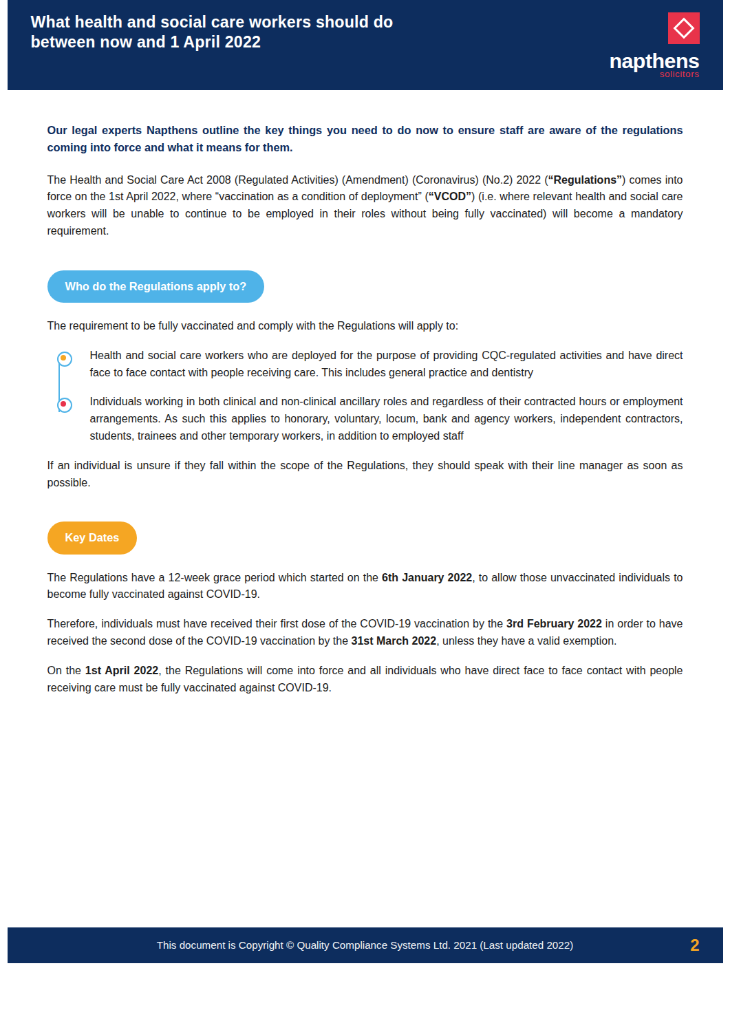What health and social care workers should do
between now and 1 April 2022
napthens solicitors
Our legal experts Napthens outline the key things you need to do now to ensure staff are aware of the regulations coming into force and what it means for them.
The Health and Social Care Act 2008 (Regulated Activities) (Amendment) (Coronavirus) (No.2) 2022 (“Regulations”) comes into force on the 1st April 2022, where “vaccination as a condition of deployment” (“VCOD”) (i.e. where relevant health and social care workers will be unable to continue to be employed in their roles without being fully vaccinated) will become a mandatory requirement.
Who do the Regulations apply to?
The requirement to be fully vaccinated and comply with the Regulations will apply to:
Health and social care workers who are deployed for the purpose of providing CQC-regulated activities and have direct face to face contact with people receiving care. This includes general practice and dentistry
Individuals working in both clinical and non-clinical ancillary roles and regardless of their contracted hours or employment arrangements. As such this applies to honorary, voluntary, locum, bank and agency workers, independent contractors, students, trainees and other temporary workers, in addition to employed staff
If an individual is unsure if they fall within the scope of the Regulations, they should speak with their line manager as soon as possible.
Key Dates
The Regulations have a 12-week grace period which started on the 6th January 2022, to allow those unvaccinated individuals to become fully vaccinated against COVID-19.
Therefore, individuals must have received their first dose of the COVID-19 vaccination by the 3rd February 2022 in order to have received the second dose of the COVID-19 vaccination by the 31st March 2022, unless they have a valid exemption.
On the 1st April 2022, the Regulations will come into force and all individuals who have direct face to face contact with people receiving care must be fully vaccinated against COVID-19.
This document is Copyright © Quality Compliance Systems Ltd. 2021 (Last updated 2022) 2